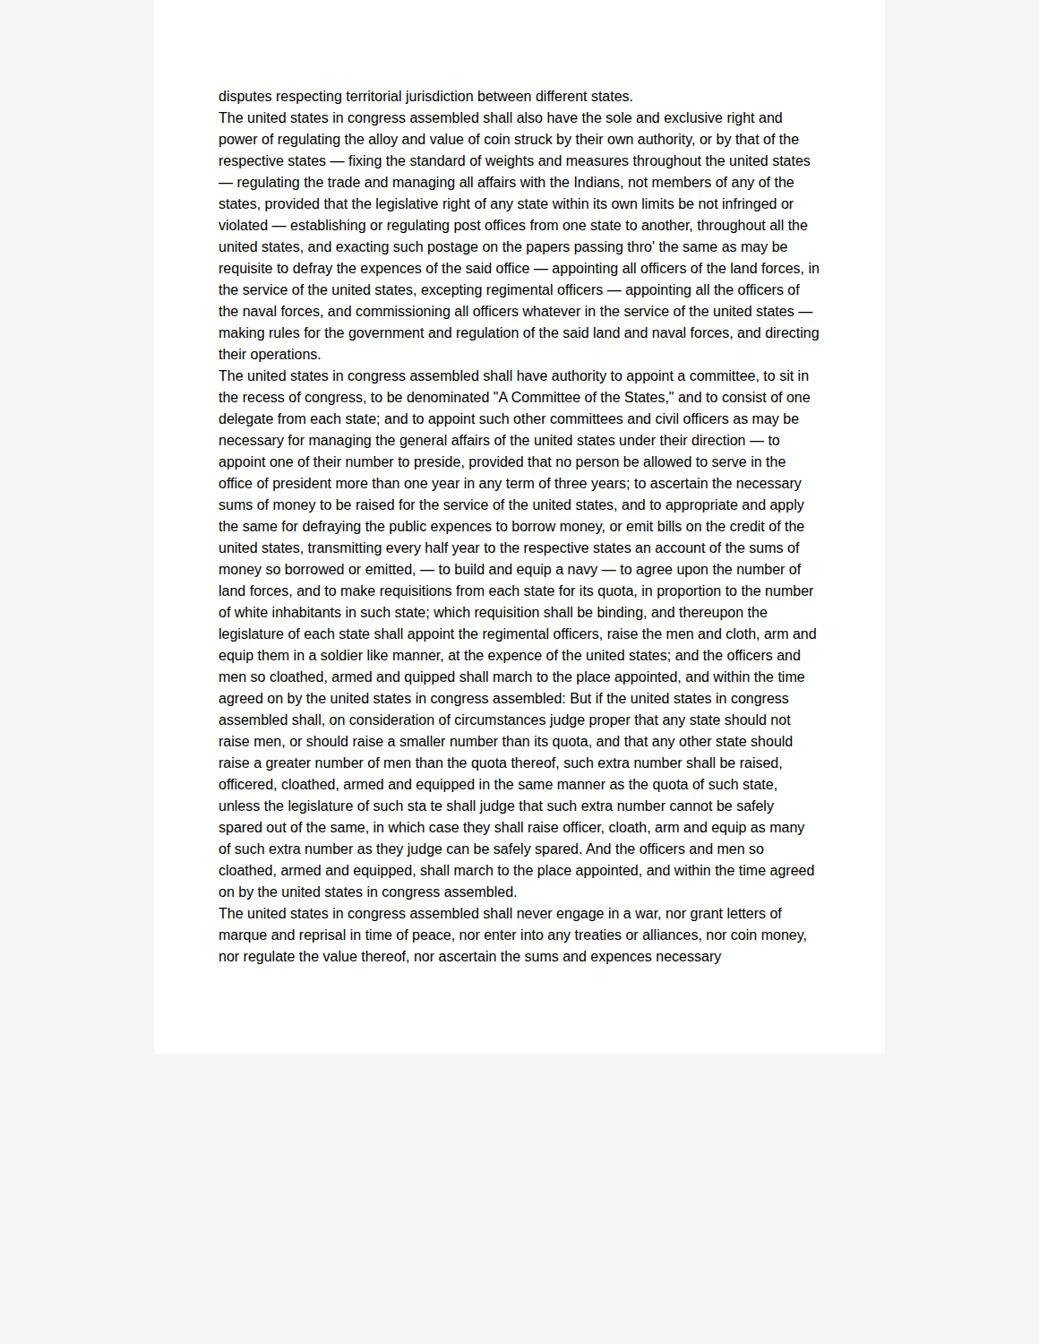disputes respecting territorial jurisdiction between different states.
The united states in congress assembled shall also have the sole and exclusive right and power of regulating the alloy and value of coin struck by their own authority, or by that of the respective states — fixing the standard of weights and measures throughout the united states — regulating the trade and managing all affairs with the Indians, not members of any of the states, provided that the legislative right of any state within its own limits be not infringed or violated — establishing or regulating post offices from one state to another, throughout all the united states, and exacting such postage on the papers passing thro' the same as may be requisite to defray the expences of the said office — appointing all officers of the land forces, in the service of the united states, excepting regimental officers — appointing all the officers of the naval forces, and commissioning all officers whatever in the service of the united states — making rules for the government and regulation of the said land and naval forces, and directing their operations.
The united states in congress assembled shall have authority to appoint a committee, to sit in the recess of congress, to be denominated "A Committee of the States," and to consist of one delegate from each state; and to appoint such other committees and civil officers as may be necessary for managing the general affairs of the united states under their direction — to appoint one of their number to preside, provided that no person be allowed to serve in the office of president more than one year in any term of three years; to ascertain the necessary sums of money to be raised for the service of the united states, and to appropriate and apply the same for defraying the public expences to borrow money, or emit bills on the credit of the united states, transmitting every half year to the respective states an account of the sums of money so borrowed or emitted, — to build and equip a navy — to agree upon the number of land forces, and to make requisitions from each state for its quota, in proportion to the number of white inhabitants in such state; which requisition shall be binding, and thereupon the legislature of each state shall appoint the regimental officers, raise the men and cloth, arm and equip them in a soldier like manner, at the expence of the united states; and the officers and men so cloathed, armed and quipped shall march to the place appointed, and within the time agreed on by the united states in congress assembled: But if the united states in congress assembled shall, on consideration of circumstances judge proper that any state should not raise men, or should raise a smaller number than its quota, and that any other state should raise a greater number of men than the quota thereof, such extra number shall be raised, officered, cloathed, armed and equipped in the same manner as the quota of such state, unless the legislature of such sta te shall judge that such extra number cannot be safely spared out of the same, in which case they shall raise officer, cloath, arm and equip as many of such extra number as they judge can be safely spared. And the officers and men so cloathed, armed and equipped, shall march to the place appointed, and within the time agreed on by the united states in congress assembled.
The united states in congress assembled shall never engage in a war, nor grant letters of marque and reprisal in time of peace, nor enter into any treaties or alliances, nor coin money, nor regulate the value thereof, nor ascertain the sums and expences necessary